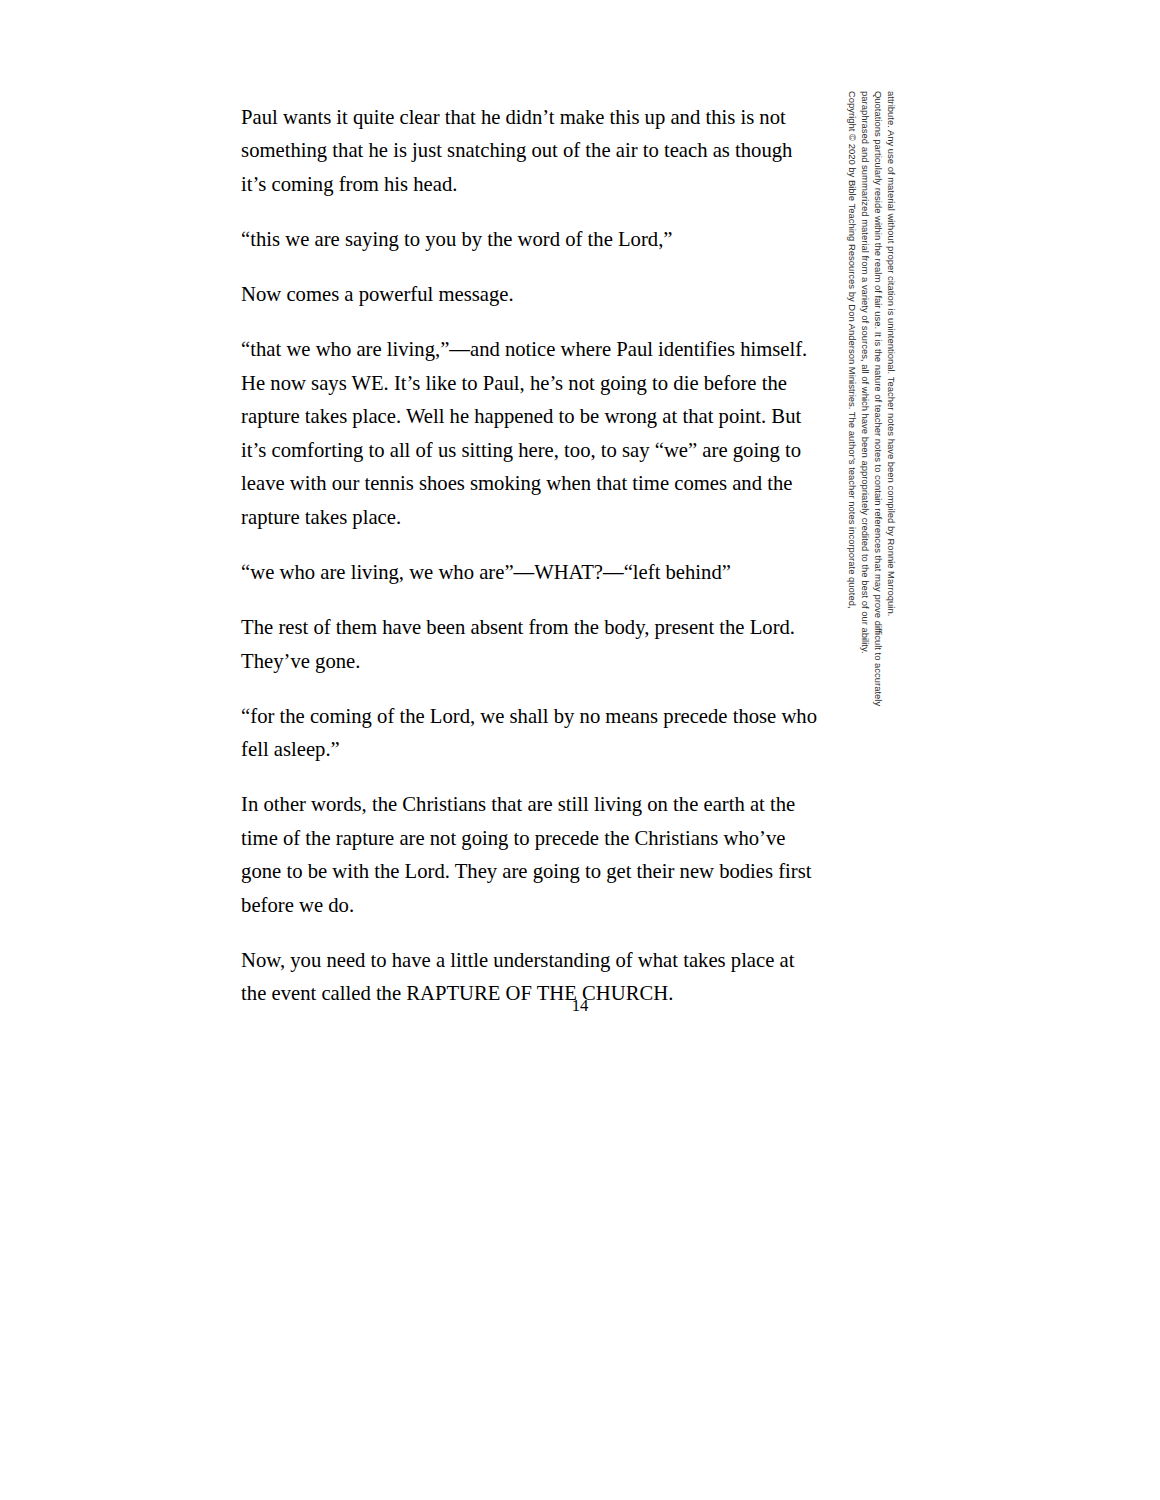Paul wants it quite clear that he didn’t make this up and this is not something that he is just snatching out of the air to teach as though it’s coming from his head.
“this we are saying to you by the word of the Lord,”
Now comes a powerful message.
“that we who are living,”—and notice where Paul identifies himself. He now says WE. It’s like to Paul, he’s not going to die before the rapture takes place. Well he happened to be wrong at that point. But it’s comforting to all of us sitting here, too, to say “we” are going to leave with our tennis shoes smoking when that time comes and the rapture takes place.
“we who are living, we who are”—WHAT?—“left behind”
The rest of them have been absent from the body, present the Lord. They’ve gone.
“for the coming of the Lord, we shall by no means precede those who fell asleep.”
In other words, the Christians that are still living on the earth at the time of the rapture are not going to precede the Christians who’ve gone to be with the Lord. They are going to get their new bodies first before we do.
Now, you need to have a little understanding of what takes place at the event called the RAPTURE OF THE CHURCH.
Copyright © 2020 by Bible Teaching Resources by Don Anderson Ministries. The author’s teacher notes incorporate quoted,
paraphrased and summarized material from a variety of sources, all of which have been appropriately credited to the best of our ability.
Quotations particularly reside within the realm of fair use. It is the nature of teacher notes to contain references that may prove difficult to accurately
attribute. Any use of material without proper citation is unintentional. Teacher notes have been compiled by Ronnie Marroquin.
14